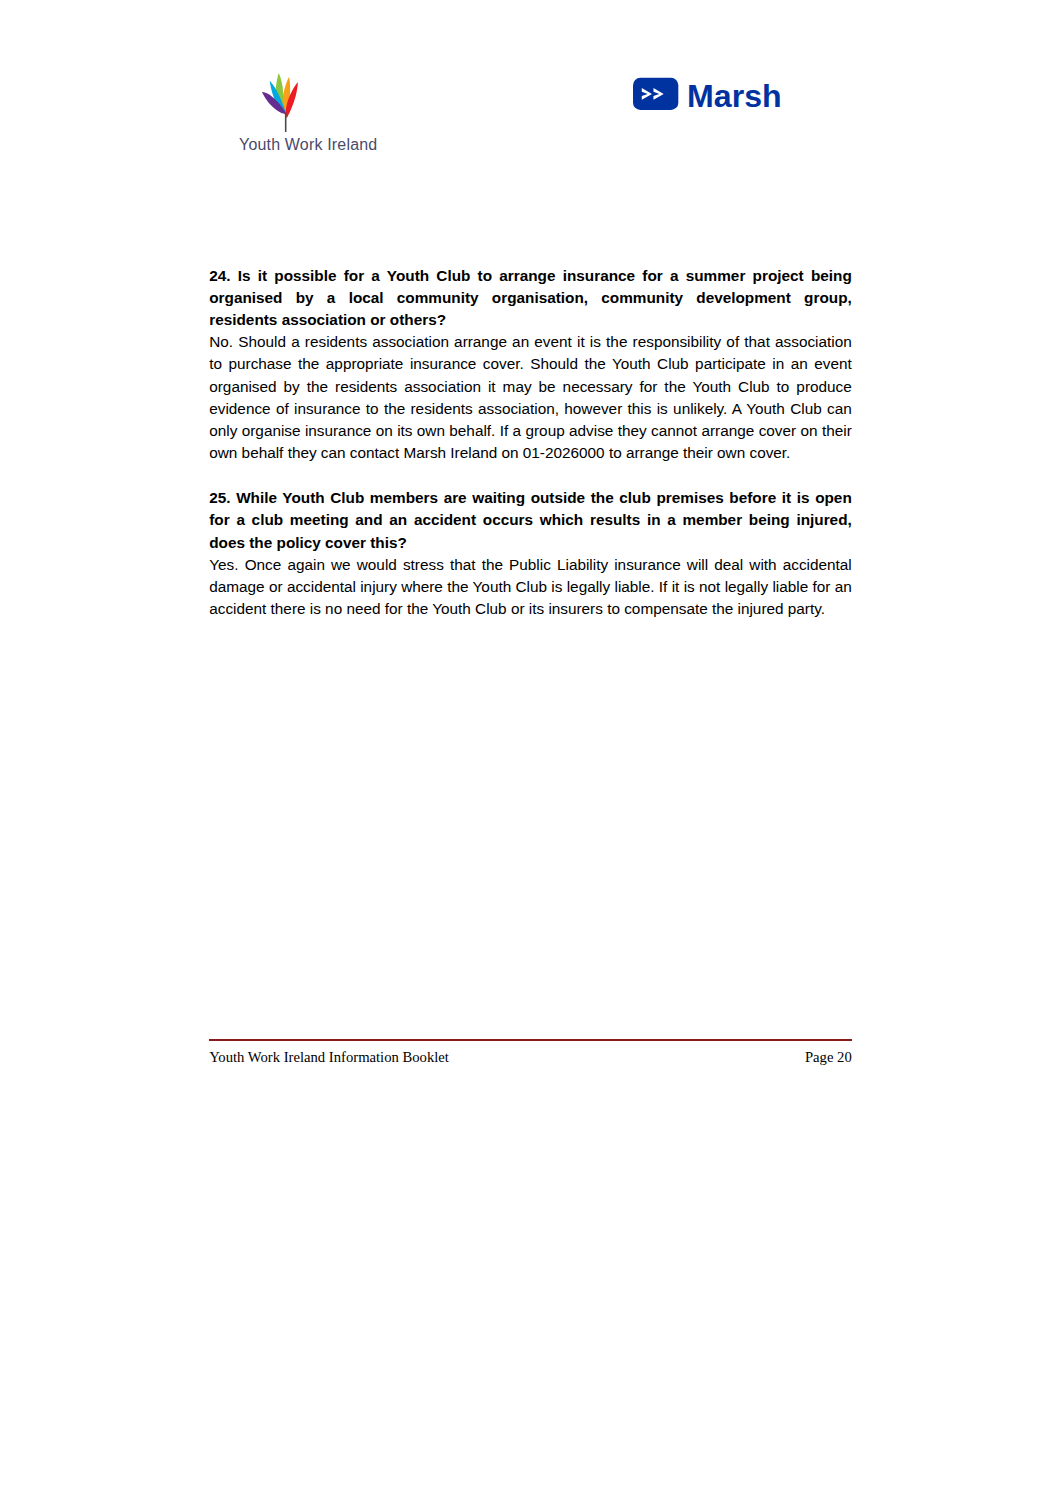Youth Work Ireland
Marsh
24. Is it possible for a Youth Club to arrange insurance for a summer project being organised by a local community organisation, community development group, residents association or others?
No. Should a residents association arrange an event it is the responsibility of that association to purchase the appropriate insurance cover. Should the Youth Club participate in an event organised by the residents association it may be necessary for the Youth Club to produce evidence of insurance to the residents association, however this is unlikely. A Youth Club can only organise insurance on its own behalf. If a group advise they cannot arrange cover on their own behalf they can contact Marsh Ireland on 01-2026000 to arrange their own cover.
25. While Youth Club members are waiting outside the club premises before it is open for a club meeting and an accident occurs which results in a member being injured, does the policy cover this?
Yes. Once again we would stress that the Public Liability insurance will deal with accidental damage or accidental injury where the Youth Club is legally liable. If it is not legally liable for an accident there is no need for the Youth Club or its insurers to compensate the injured party.
Youth Work Ireland Information Booklet Page 20